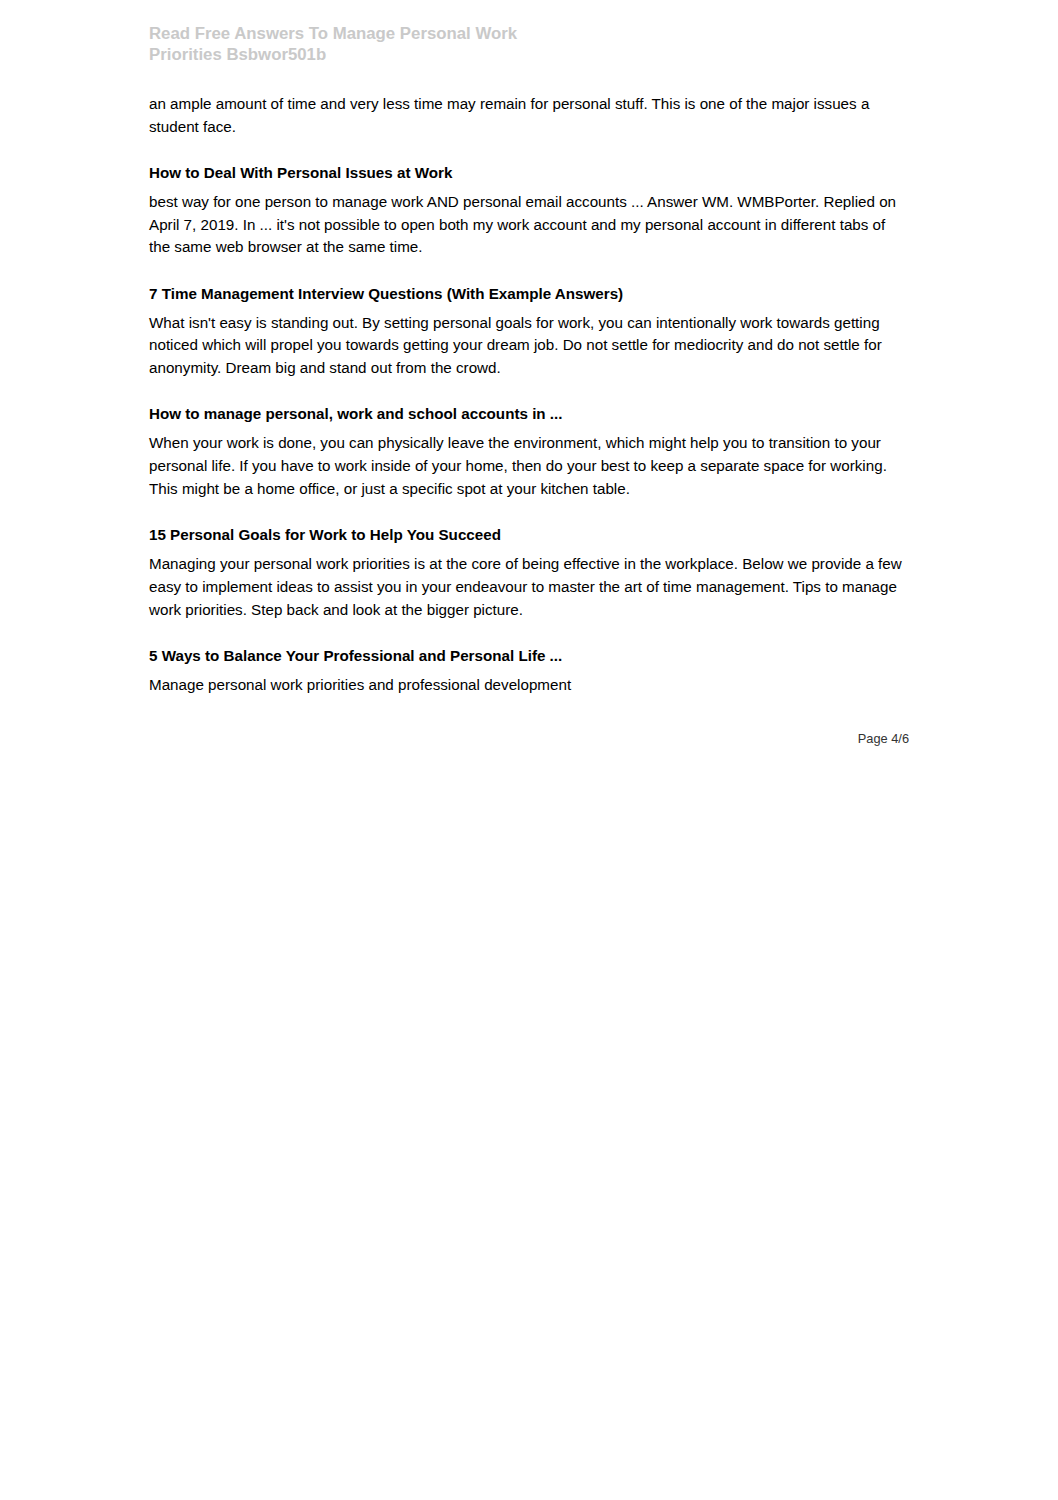Read Free Answers To Manage Personal Work
Priorities Bsbwor501b
an ample amount of time and very less time may remain for personal stuff. This is one of the major issues a student face.
How to Deal With Personal Issues at Work
best way for one person to manage work AND personal email accounts ... Answer WM. WMBPorter. Replied on April 7, 2019. In ... it's not possible to open both my work account and my personal account in different tabs of the same web browser at the same time.
7 Time Management Interview Questions (With Example Answers)
What isn't easy is standing out. By setting personal goals for work, you can intentionally work towards getting noticed which will propel you towards getting your dream job. Do not settle for mediocrity and do not settle for anonymity. Dream big and stand out from the crowd.
How to manage personal, work and school accounts in ...
When your work is done, you can physically leave the environment, which might help you to transition to your personal life. If you have to work inside of your home, then do your best to keep a separate space for working. This might be a home office, or just a specific spot at your kitchen table.
15 Personal Goals for Work to Help You Succeed
Managing your personal work priorities is at the core of being effective in the workplace. Below we provide a few easy to implement ideas to assist you in your endeavour to master the art of time management. Tips to manage work priorities. Step back and look at the bigger picture.
5 Ways to Balance Your Professional and Personal Life ...
Manage personal work priorities and professional development
Page 4/6